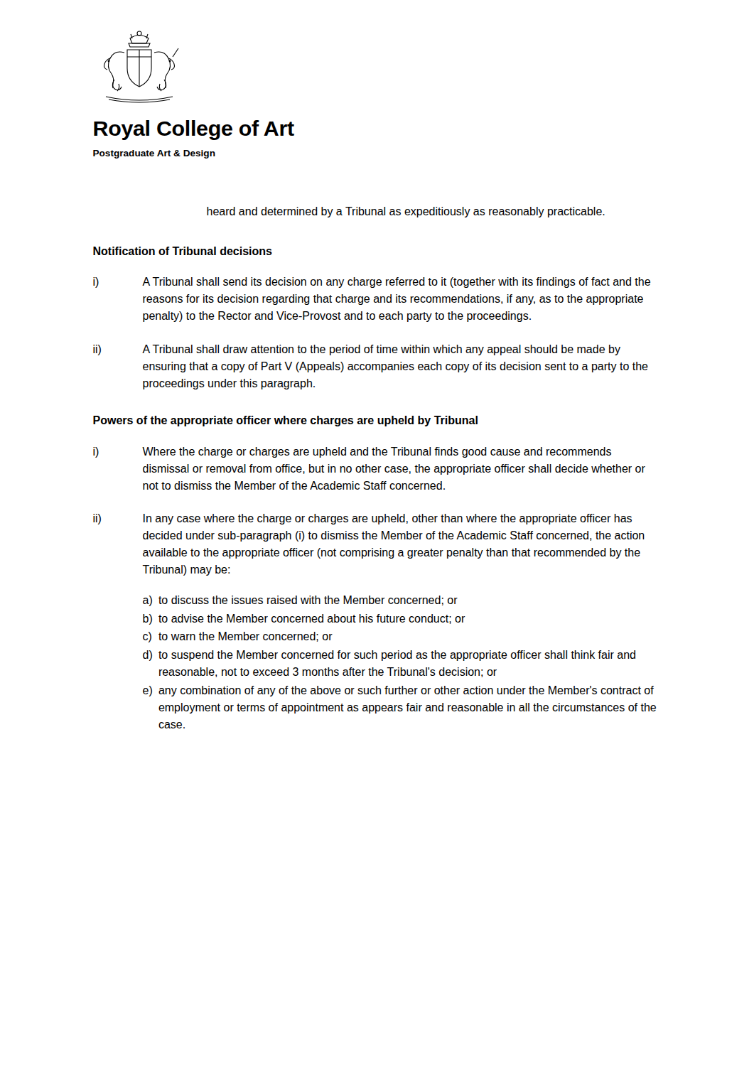Royal College of Art
Postgraduate Art & Design
heard and determined by a Tribunal as expeditiously as reasonably practicable.
Notification of Tribunal decisions
i) A Tribunal shall send its decision on any charge referred to it (together with its findings of fact and the reasons for its decision regarding that charge and its recommendations, if any, as to the appropriate penalty) to the Rector and Vice-Provost and to each party to the proceedings.
ii) A Tribunal shall draw attention to the period of time within which any appeal should be made by ensuring that a copy of Part V (Appeals) accompanies each copy of its decision sent to a party to the proceedings under this paragraph.
Powers of the appropriate officer where charges are upheld by Tribunal
i) Where the charge or charges are upheld and the Tribunal finds good cause and recommends dismissal or removal from office, but in no other case, the appropriate officer shall decide whether or not to dismiss the Member of the Academic Staff concerned.
ii) In any case where the charge or charges are upheld, other than where the appropriate officer has decided under sub-paragraph (i) to dismiss the Member of the Academic Staff concerned, the action available to the appropriate officer (not comprising a greater penalty than that recommended by the Tribunal) may be:
a) to discuss the issues raised with the Member concerned; or
b) to advise the Member concerned about his future conduct; or
c) to warn the Member concerned; or
d) to suspend the Member concerned for such period as the appropriate officer shall think fair and reasonable, not to exceed 3 months after the Tribunal's decision; or
e) any combination of any of the above or such further or other action under the Member's contract of employment or terms of appointment as appears fair and reasonable in all the circumstances of the case.